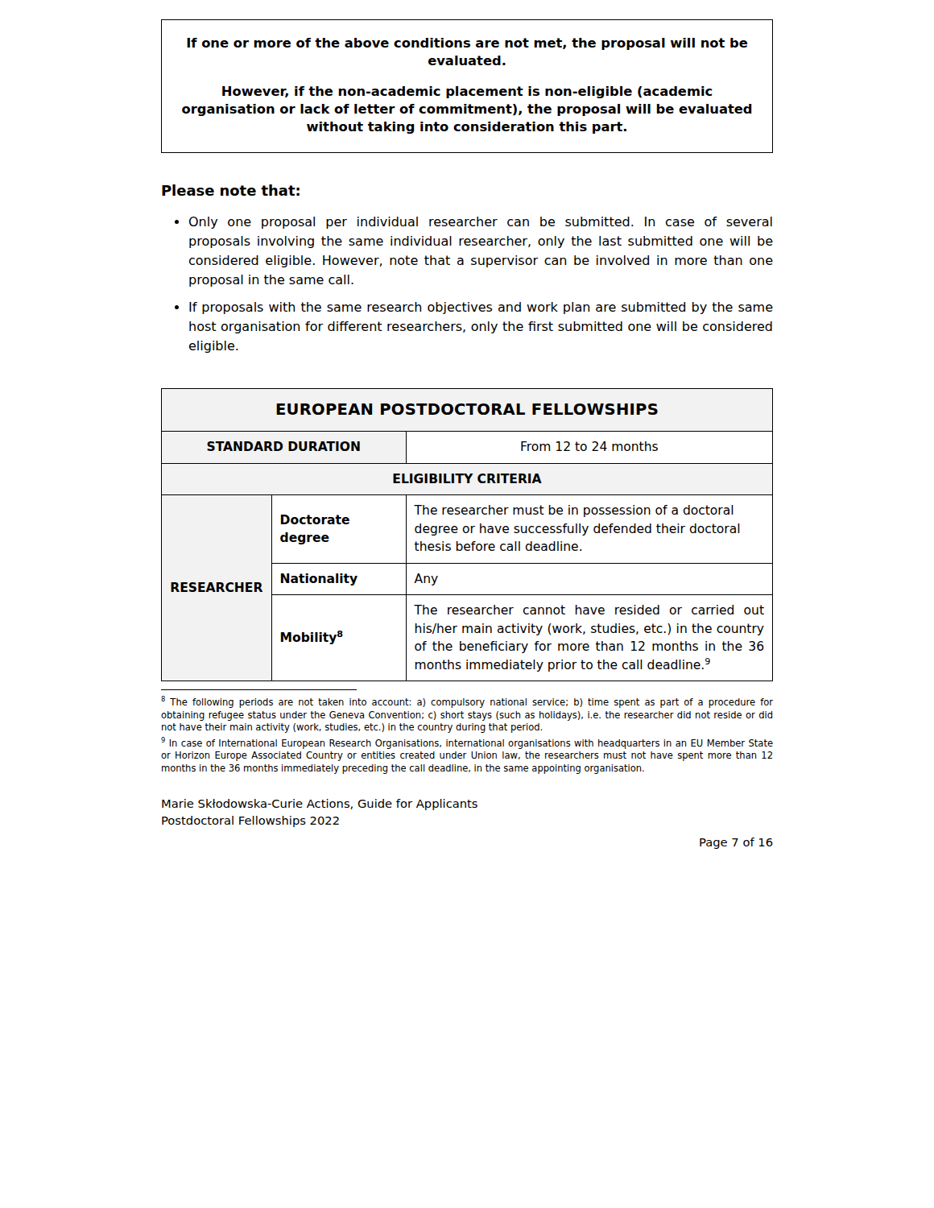If one or more of the above conditions are not met, the proposal will not be evaluated.
However, if the non-academic placement is non-eligible (academic organisation or lack of letter of commitment), the proposal will be evaluated without taking into consideration this part.
Please note that:
Only one proposal per individual researcher can be submitted. In case of several proposals involving the same individual researcher, only the last submitted one will be considered eligible. However, note that a supervisor can be involved in more than one proposal in the same call.
If proposals with the same research objectives and work plan are submitted by the same host organisation for different researchers, only the first submitted one will be considered eligible.
| EUROPEAN POSTDOCTORAL FELLOWSHIPS |
| --- |
| STANDARD DURATION | From 12 to 24 months |
| ELIGIBILITY CRITERIA |
| RESEARCHER | Doctorate degree | The researcher must be in possession of a doctoral degree or have successfully defended their doctoral thesis before call deadline. |
| Nationality | Any |
| Mobility 8 | The researcher cannot have resided or carried out his/her main activity (work, studies, etc.) in the country of the beneficiary for more than 12 months in the 36 months immediately prior to the call deadline. 9 |
8 The following periods are not taken into account: a) compulsory national service; b) time spent as part of a procedure for obtaining refugee status under the Geneva Convention; c) short stays (such as holidays), i.e. the researcher did not reside or did not have their main activity (work, studies, etc.) in the country during that period.
9 In case of International European Research Organisations, international organisations with headquarters in an EU Member State or Horizon Europe Associated Country or entities created under Union law, the researchers must not have spent more than 12 months in the 36 months immediately preceding the call deadline, in the same appointing organisation.
Marie Skłodowska-Curie Actions, Guide for Applicants
Postdoctoral Fellowships 2022
Page 7 of 16